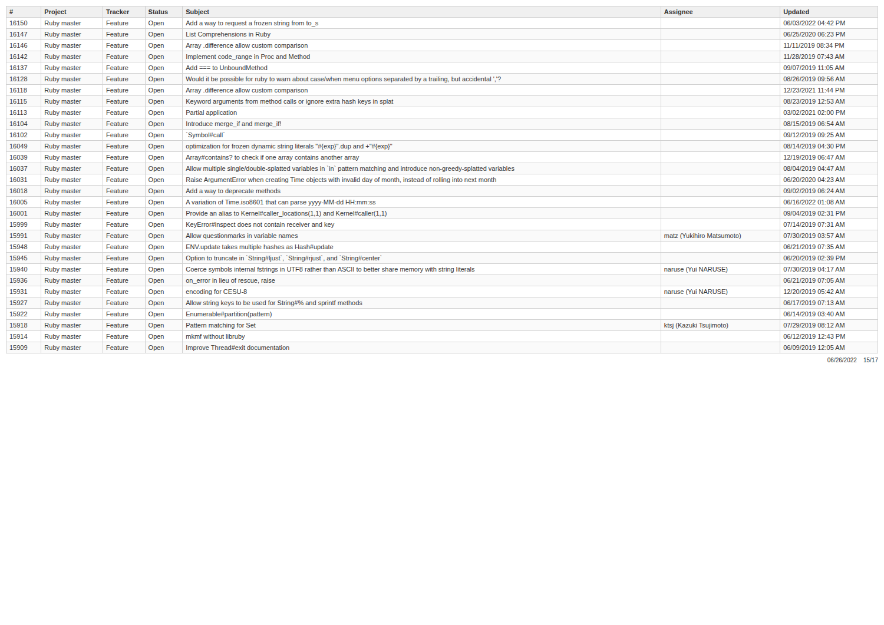06/26/2022 15/17
| # | Project | Tracker | Status | Subject | Assignee | Updated |
| --- | --- | --- | --- | --- | --- | --- |
| 16150 | Ruby master | Feature | Open | Add a way to request a frozen string from to_s | | 06/03/2022 04:42 PM |
| 16147 | Ruby master | Feature | Open | List Comprehensions in Ruby | | 06/25/2020 06:23 PM |
| 16146 | Ruby master | Feature | Open | Array .difference allow custom comparison | | 11/11/2019 08:34 PM |
| 16142 | Ruby master | Feature | Open | Implement code_range in Proc and Method | | 11/28/2019 07:43 AM |
| 16137 | Ruby master | Feature | Open | Add === to UnboundMethod | | 09/07/2019 11:05 AM |
| 16128 | Ruby master | Feature | Open | Would it be possible for ruby to warn about case/when menu options separated by a trailing, but accidental ','? | | 08/26/2019 09:56 AM |
| 16118 | Ruby master | Feature | Open | Array .difference allow custom comparison | | 12/23/2021 11:44 PM |
| 16115 | Ruby master | Feature | Open | Keyword arguments from method calls or ignore extra hash keys in splat | | 08/23/2019 12:53 AM |
| 16113 | Ruby master | Feature | Open | Partial application | | 03/02/2021 02:00 PM |
| 16104 | Ruby master | Feature | Open | Introduce merge_if and merge_if! | | 08/15/2019 06:54 AM |
| 16102 | Ruby master | Feature | Open | `Symbol#call` | | 09/12/2019 09:25 AM |
| 16049 | Ruby master | Feature | Open | optimization for frozen dynamic string literals "#{exp}".dup and +"#{exp}" | | 08/14/2019 04:30 PM |
| 16039 | Ruby master | Feature | Open | Array#contains? to check if one array contains another array | | 12/19/2019 06:47 AM |
| 16037 | Ruby master | Feature | Open | Allow multiple single/double-splatted variables in `in` pattern matching and introduce non-greedy-splatted variables | | 08/04/2019 04:47 AM |
| 16031 | Ruby master | Feature | Open | Raise ArgumentError when creating Time objects with invalid day of month, instead of rolling into next month | | 06/20/2020 04:23 AM |
| 16018 | Ruby master | Feature | Open | Add a way to deprecate methods | | 09/02/2019 06:24 AM |
| 16005 | Ruby master | Feature | Open | A variation of Time.iso8601 that can parse yyyy-MM-dd HH:mm:ss | | 06/16/2022 01:08 AM |
| 16001 | Ruby master | Feature | Open | Provide an alias to Kernel#caller_locations(1,1) and Kernel#caller(1,1) | | 09/04/2019 02:31 PM |
| 15999 | Ruby master | Feature | Open | KeyError#inspect does not contain receiver and key | | 07/14/2019 07:31 AM |
| 15991 | Ruby master | Feature | Open | Allow questionmarks in variable names | matz (Yukihiro Matsumoto) | 07/30/2019 03:57 AM |
| 15948 | Ruby master | Feature | Open | ENV.update takes multiple hashes as Hash#update | | 06/21/2019 07:35 AM |
| 15945 | Ruby master | Feature | Open | Option to truncate in `String#ljust`, `String#rjust`, and `String#center` | | 06/20/2019 02:39 PM |
| 15940 | Ruby master | Feature | Open | Coerce symbols internal fstrings in UTF8 rather than ASCII to better share memory with string literals | naruse (Yui NARUSE) | 07/30/2019 04:17 AM |
| 15936 | Ruby master | Feature | Open | on_error in lieu of rescue, raise | | 06/21/2019 07:05 AM |
| 15931 | Ruby master | Feature | Open | encoding for CESU-8 | naruse (Yui NARUSE) | 12/20/2019 05:42 AM |
| 15927 | Ruby master | Feature | Open | Allow string keys to be used for String#% and sprintf methods | | 06/17/2019 07:13 AM |
| 15922 | Ruby master | Feature | Open | Enumerable#partition(pattern) | | 06/14/2019 03:40 AM |
| 15918 | Ruby master | Feature | Open | Pattern matching for Set | ktsj (Kazuki Tsujimoto) | 07/29/2019 08:12 AM |
| 15914 | Ruby master | Feature | Open | mkmf without libruby | | 06/12/2019 12:43 PM |
| 15909 | Ruby master | Feature | Open | Improve Thread#exit documentation | | 06/09/2019 12:05 AM |